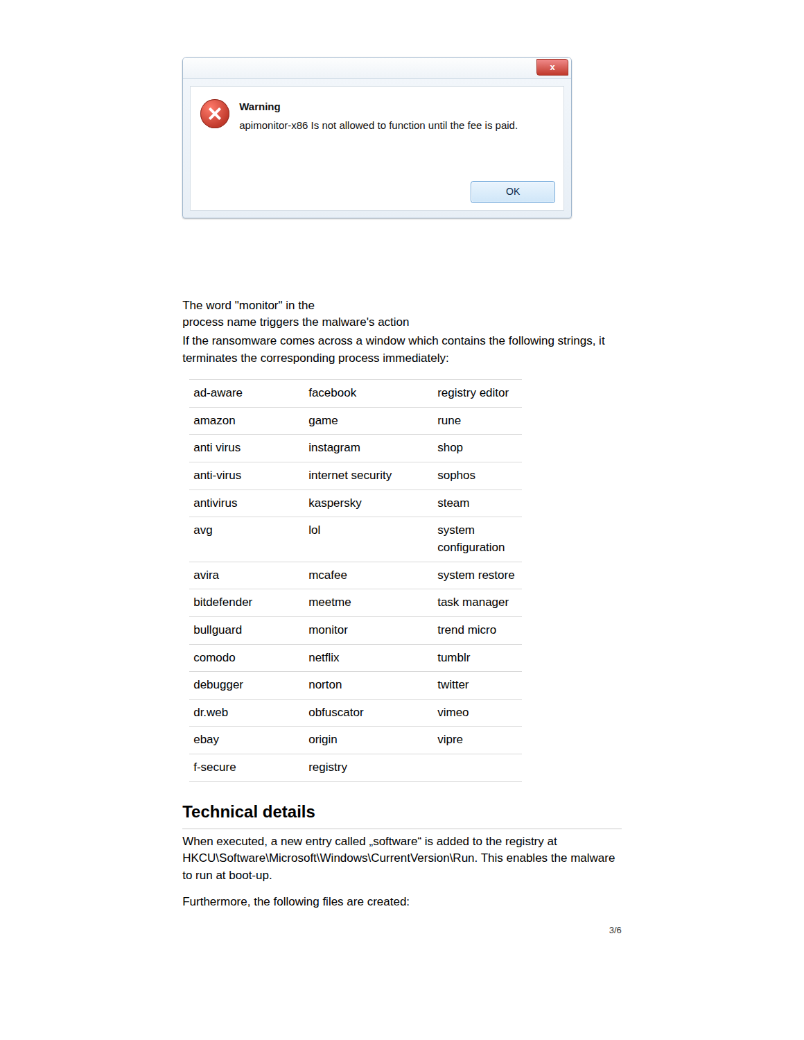x
Warning
apimonitor-x86 Is not allowed to function until the fee is paid.
OK
The word "monitor" in the
process name triggers the malware's action
If the ransomware comes across a window which contains the following strings, it terminates the corresponding process immediately:
| ad-aware | facebook | registry editor |
| amazon | game | rune |
| anti virus | instagram | shop |
| anti-virus | internet security | sophos |
| antivirus | kaspersky | steam |
| avg | lol | system configuration |
| avira | mcafee | system restore |
| bitdefender | meetme | task manager |
| bullguard | monitor | trend micro |
| comodo | netflix | tumblr |
| debugger | norton | twitter |
| dr.web | obfuscator | vimeo |
| ebay | origin | vipre |
| f-secure | registry | |
Technical details
When executed, a new entry called „software“ is added to the registry at HKCU\Software\Microsoft\Windows\CurrentVersion\Run. This enables the malware to run at boot-up.
Furthermore, the following files are created:
3/6